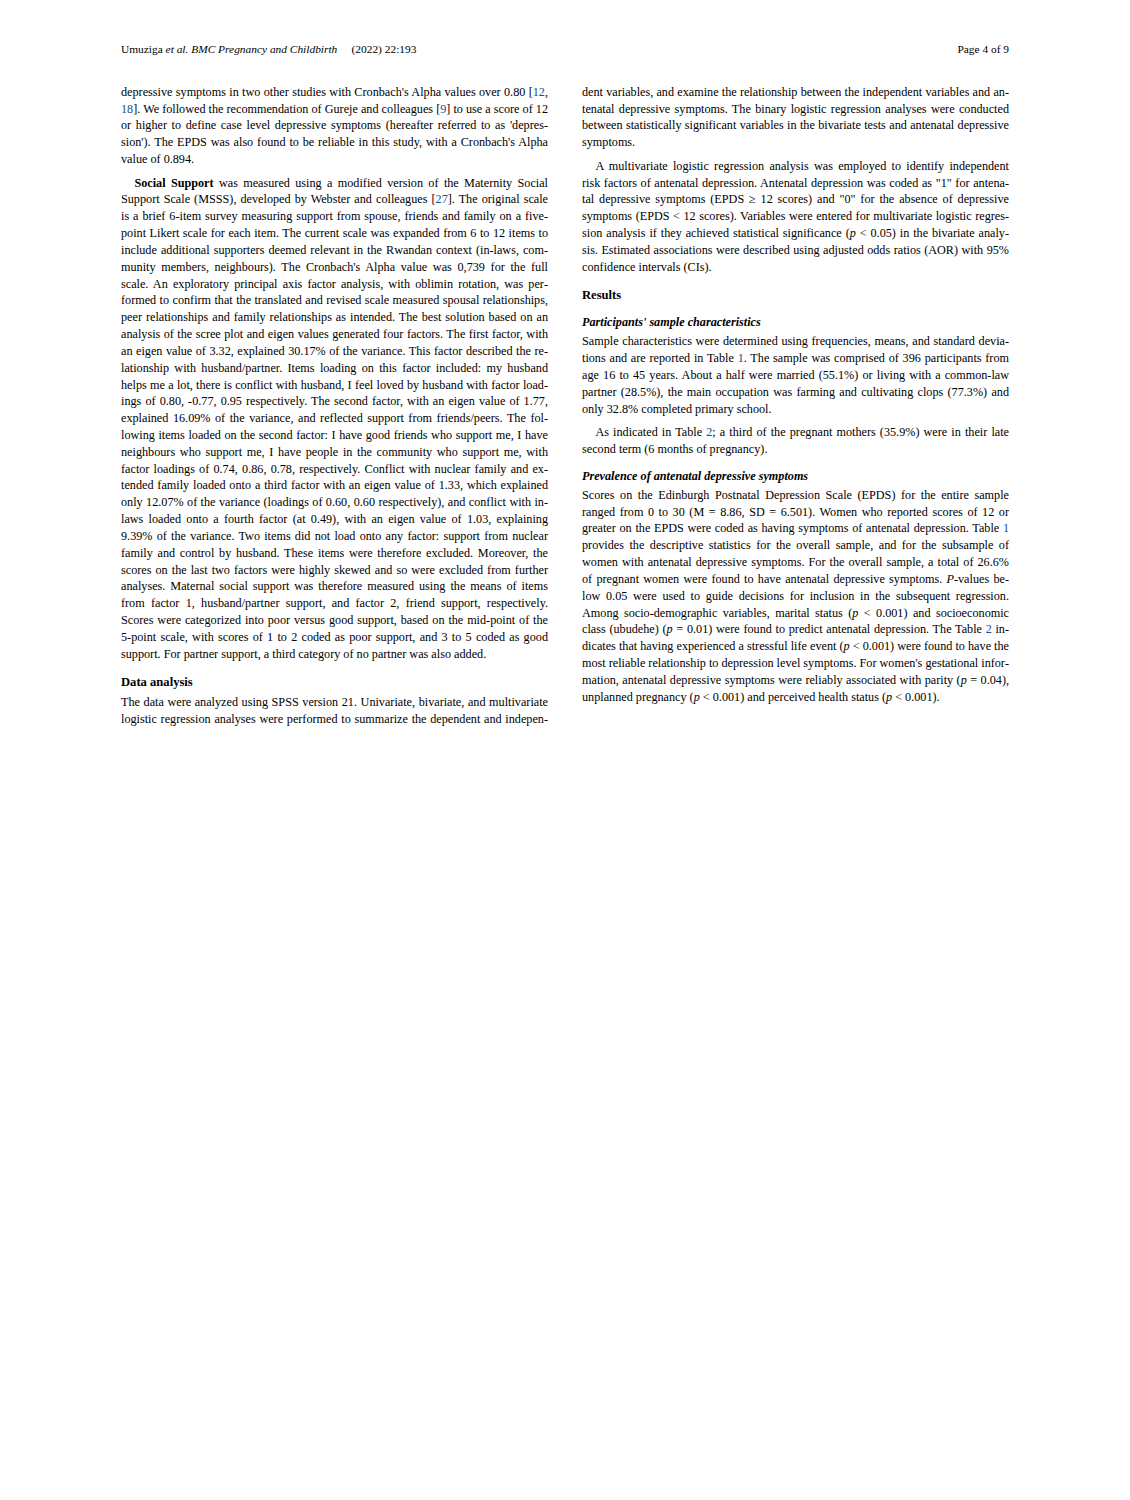Umuziga et al. BMC Pregnancy and Childbirth (2022) 22:193
Page 4 of 9
depressive symptoms in two other studies with Cronbach's Alpha values over 0.80 [12, 18]. We followed the recommendation of Gureje and colleagues [9] to use a score of 12 or higher to define case level depressive symptoms (hereafter referred to as 'depression'). The EPDS was also found to be reliable in this study, with a Cronbach's Alpha value of 0.894.
Social Support was measured using a modified version of the Maternity Social Support Scale (MSSS), developed by Webster and colleagues [27]. The original scale is a brief 6-item survey measuring support from spouse, friends and family on a five-point Likert scale for each item. The current scale was expanded from 6 to 12 items to include additional supporters deemed relevant in the Rwandan context (in-laws, community members, neighbours). The Cronbach's Alpha value was 0,739 for the full scale. An exploratory principal axis factor analysis, with oblimin rotation, was performed to confirm that the translated and revised scale measured spousal relationships, peer relationships and family relationships as intended. The best solution based on an analysis of the scree plot and eigen values generated four factors. The first factor, with an eigen value of 3.32, explained 30.17% of the variance. This factor described the relationship with husband/partner. Items loading on this factor included: my husband helps me a lot, there is conflict with husband, I feel loved by husband with factor loadings of 0.80, -0.77, 0.95 respectively. The second factor, with an eigen value of 1.77, explained 16.09% of the variance, and reflected support from friends/peers. The following items loaded on the second factor: I have good friends who support me, I have neighbours who support me, I have people in the community who support me, with factor loadings of 0.74, 0.86, 0.78, respectively. Conflict with nuclear family and extended family loaded onto a third factor with an eigen value of 1.33, which explained only 12.07% of the variance (loadings of 0.60, 0.60 respectively), and conflict with in-laws loaded onto a fourth factor (at 0.49), with an eigen value of 1.03, explaining 9.39% of the variance. Two items did not load onto any factor: support from nuclear family and control by husband. These items were therefore excluded. Moreover, the scores on the last two factors were highly skewed and so were excluded from further analyses. Maternal social support was therefore measured using the means of items from factor 1, husband/partner support, and factor 2, friend support, respectively. Scores were categorized into poor versus good support, based on the mid-point of the 5-point scale, with scores of 1 to 2 coded as poor support, and 3 to 5 coded as good support. For partner support, a third category of no partner was also added.
Data analysis
The data were analyzed using SPSS version 21. Univariate, bivariate, and multivariate logistic regression analyses were performed to summarize the dependent and independent variables, and examine the relationship between the independent variables and antenatal depressive symptoms. The binary logistic regression analyses were conducted between statistically significant variables in the bivariate tests and antenatal depressive symptoms.
A multivariate logistic regression analysis was employed to identify independent risk factors of antenatal depression. Antenatal depression was coded as "1" for antenatal depressive symptoms (EPDS ≥ 12 scores) and "0" for the absence of depressive symptoms (EPDS < 12 scores). Variables were entered for multivariate logistic regression analysis if they achieved statistical significance (p < 0.05) in the bivariate analysis. Estimated associations were described using adjusted odds ratios (AOR) with 95% confidence intervals (CIs).
Results
Participants' sample characteristics
Sample characteristics were determined using frequencies, means, and standard deviations and are reported in Table 1. The sample was comprised of 396 participants from age 16 to 45 years. About a half were married (55.1%) or living with a common-law partner (28.5%), the main occupation was farming and cultivating clops (77.3%) and only 32.8% completed primary school.
As indicated in Table 2; a third of the pregnant mothers (35.9%) were in their late second term (6 months of pregnancy).
Prevalence of antenatal depressive symptoms
Scores on the Edinburgh Postnatal Depression Scale (EPDS) for the entire sample ranged from 0 to 30 (M = 8.86, SD = 6.501). Women who reported scores of 12 or greater on the EPDS were coded as having symptoms of antenatal depression. Table 1 provides the descriptive statistics for the overall sample, and for the subsample of women with antenatal depressive symptoms. For the overall sample, a total of 26.6% of pregnant women were found to have antenatal depressive symptoms. P-values below 0.05 were used to guide decisions for inclusion in the subsequent regression. Among socio-demographic variables, marital status (p < 0.001) and socioeconomic class (ubudehe) (p = 0.01) were found to predict antenatal depression. The Table 2 indicates that having experienced a stressful life event (p < 0.001) were found to have the most reliable relationship to depression level symptoms. For women's gestational information, antenatal depressive symptoms were reliably associated with parity (p = 0.04), unplanned pregnancy (p < 0.001) and perceived health status (p < 0.001).